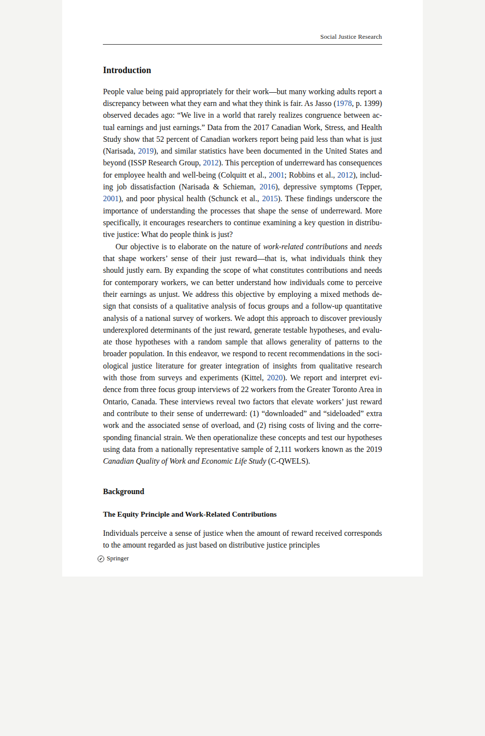Social Justice Research
Introduction
People value being paid appropriately for their work—but many working adults report a discrepancy between what they earn and what they think is fair. As Jasso (1978, p. 1399) observed decades ago: “We live in a world that rarely realizes congruence between actual earnings and just earnings.” Data from the 2017 Canadian Work, Stress, and Health Study show that 52 percent of Canadian workers report being paid less than what is just (Narisada, 2019), and similar statistics have been documented in the United States and beyond (ISSP Research Group, 2012). This perception of underreward has consequences for employee health and well-being (Colquitt et al., 2001; Robbins et al., 2012), including job dissatisfaction (Narisada & Schieman, 2016), depressive symptoms (Tepper, 2001), and poor physical health (Schunck et al., 2015). These findings underscore the importance of understanding the processes that shape the sense of underreward. More specifically, it encourages researchers to continue examining a key question in distributive justice: What do people think is just?
Our objective is to elaborate on the nature of work-related contributions and needs that shape workers’ sense of their just reward—that is, what individuals think they should justly earn. By expanding the scope of what constitutes contributions and needs for contemporary workers, we can better understand how individuals come to perceive their earnings as unjust. We address this objective by employing a mixed methods design that consists of a qualitative analysis of focus groups and a follow-up quantitative analysis of a national survey of workers. We adopt this approach to discover previously underexplored determinants of the just reward, generate testable hypotheses, and evaluate those hypotheses with a random sample that allows generality of patterns to the broader population. In this endeavor, we respond to recent recommendations in the sociological justice literature for greater integration of insights from qualitative research with those from surveys and experiments (Kittel, 2020). We report and interpret evidence from three focus group interviews of 22 workers from the Greater Toronto Area in Ontario, Canada. These interviews reveal two factors that elevate workers’ just reward and contribute to their sense of underreward: (1) “downloaded” and “sideloaded” extra work and the associated sense of overload, and (2) rising costs of living and the corresponding financial strain. We then operationalize these concepts and test our hypotheses using data from a nationally representative sample of 2,111 workers known as the 2019 Canadian Quality of Work and Economic Life Study (C-QWELS).
Background
The Equity Principle and Work-Related Contributions
Individuals perceive a sense of justice when the amount of reward received corresponds to the amount regarded as just based on distributive justice principles
Springer